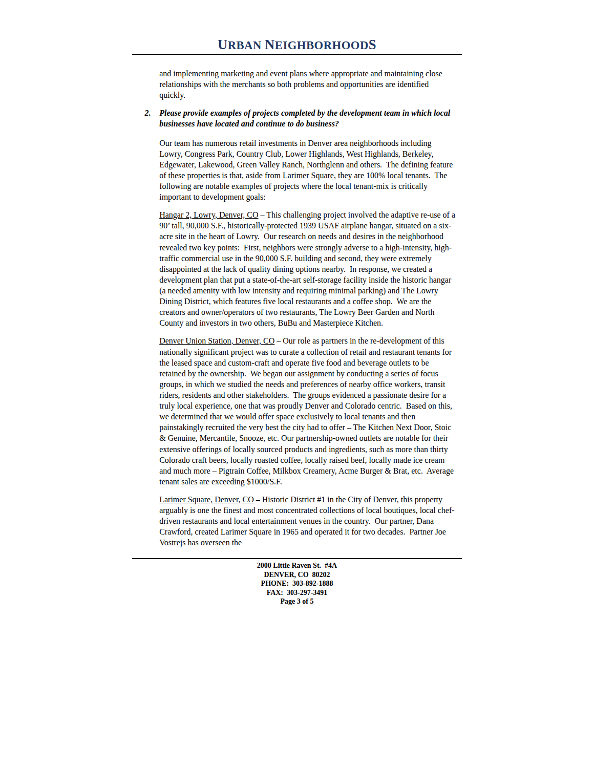URBAN NEIGHBORHOODS
and implementing marketing and event plans where appropriate and maintaining close relationships with the merchants so both problems and opportunities are identified quickly.
2.
Please provide examples of projects completed by the development team in which local businesses have located and continue to do business?
Our team has numerous retail investments in Denver area neighborhoods including Lowry, Congress Park, Country Club, Lower Highlands, West Highlands, Berkeley, Edgewater, Lakewood, Green Valley Ranch, Northglenn and others. The defining feature of these properties is that, aside from Larimer Square, they are 100% local tenants. The following are notable examples of projects where the local tenant-mix is critically important to development goals:
Hangar 2, Lowry, Denver, CO – This challenging project involved the adaptive re-use of a 90’ tall, 90,000 S.F., historically-protected 1939 USAF airplane hangar, situated on a six-acre site in the heart of Lowry. Our research on needs and desires in the neighborhood revealed two key points: First, neighbors were strongly adverse to a high-intensity, high-traffic commercial use in the 90,000 S.F. building and second, they were extremely disappointed at the lack of quality dining options nearby. In response, we created a development plan that put a state-of-the-art self-storage facility inside the historic hangar (a needed amenity with low intensity and requiring minimal parking) and The Lowry Dining District, which features five local restaurants and a coffee shop. We are the creators and owner/operators of two restaurants, The Lowry Beer Garden and North County and investors in two others, BuBu and Masterpiece Kitchen.
Denver Union Station, Denver, CO – Our role as partners in the re-development of this nationally significant project was to curate a collection of retail and restaurant tenants for the leased space and custom-craft and operate five food and beverage outlets to be retained by the ownership. We began our assignment by conducting a series of focus groups, in which we studied the needs and preferences of nearby office workers, transit riders, residents and other stakeholders. The groups evidenced a passionate desire for a truly local experience, one that was proudly Denver and Colorado centric. Based on this, we determined that we would offer space exclusively to local tenants and then painstakingly recruited the very best the city had to offer – The Kitchen Next Door, Stoic & Genuine, Mercantile, Snooze, etc. Our partnership-owned outlets are notable for their extensive offerings of locally sourced products and ingredients, such as more than thirty Colorado craft beers, locally roasted coffee, locally raised beef, locally made ice cream and much more – Pigtrain Coffee, Milkbox Creamery, Acme Burger & Brat, etc. Average tenant sales are exceeding $1000/S.F.
Larimer Square, Denver, CO – Historic District #1 in the City of Denver, this property arguably is one the finest and most concentrated collections of local boutiques, local chef-driven restaurants and local entertainment venues in the country. Our partner, Dana Crawford, created Larimer Square in 1965 and operated it for two decades. Partner Joe Vostrejs has overseen the
2000 Little Raven St. #4A
DENVER, CO 80202
PHONE: 303-892-1888
FAX: 303-297-3491
Page 3 of 5